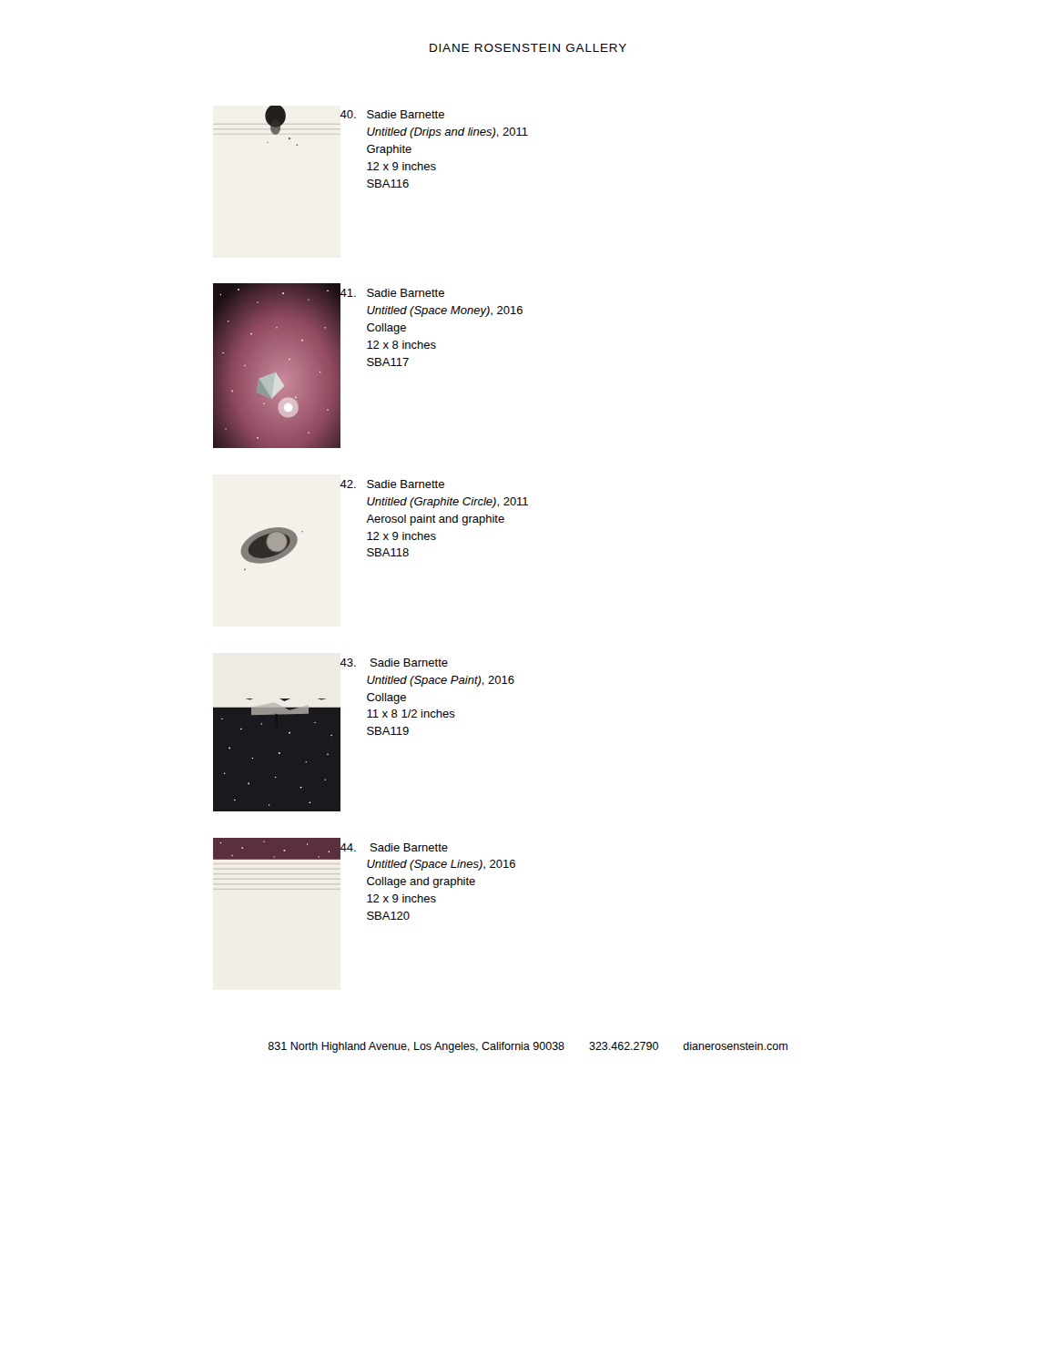DIANE ROSENSTEIN GALLERY
40. Sadie Barnette
Untitled (Drips and lines), 2011
Graphite
12 x 9 inches
SBA116
41. Sadie Barnette
Untitled (Space Money), 2016
Collage
12 x 8 inches
SBA117
42. Sadie Barnette
Untitled (Graphite Circle), 2011
Aerosol paint and graphite
12 x 9 inches
SBA118
43. Sadie Barnette
Untitled (Space Paint), 2016
Collage
11 x 8 1/2 inches
SBA119
44. Sadie Barnette
Untitled (Space Lines), 2016
Collage and graphite
12 x 9 inches
SBA120
831 North Highland Avenue, Los Angeles, California 90038 323.462.2790 dianerosenstein.com